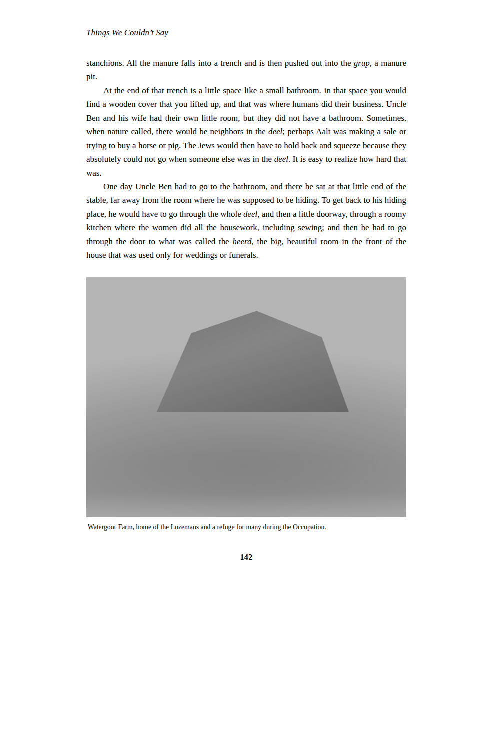Things We Couldn’t Say
stanchions. All the manure falls into a trench and is then pushed out into the grup, a manure pit.
At the end of that trench is a little space like a small bathroom. In that space you would find a wooden cover that you lifted up, and that was where humans did their business. Uncle Ben and his wife had their own little room, but they did not have a bathroom. Sometimes, when nature called, there would be neighbors in the deel; perhaps Aalt was making a sale or trying to buy a horse or pig. The Jews would then have to hold back and squeeze because they absolutely could not go when someone else was in the deel. It is easy to realize how hard that was.
One day Uncle Ben had to go to the bathroom, and there he sat at that little end of the stable, far away from the room where he was supposed to be hiding. To get back to his hiding place, he would have to go through the whole deel, and then a little doorway, through a roomy kitchen where the women did all the housework, including sewing; and then he had to go through the door to what was called the heerd, the big, beautiful room in the front of the house that was used only for weddings or funerals.
Watergoor Farm, home of the Lozemans and a refuge for many during the Occupation.
142